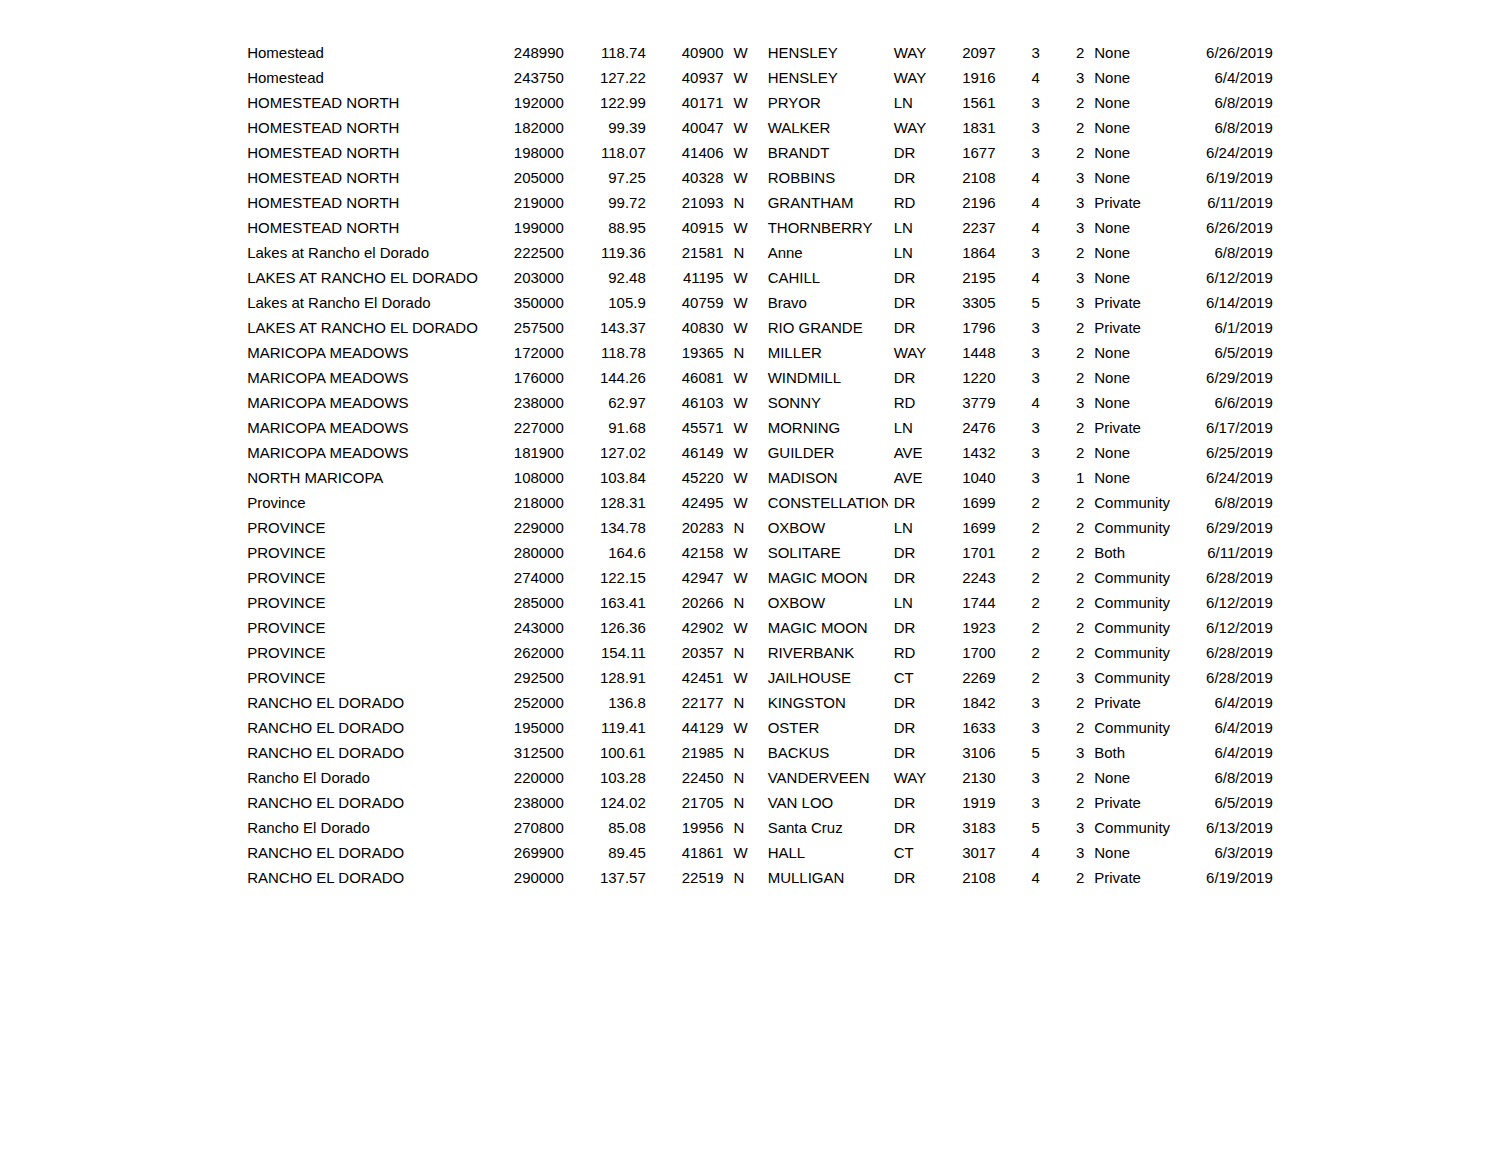| Homestead | 248990 | 118.74 | 40900 | W | HENSLEY | WAY | 2097 | 3 | 2 | None | 6/26/2019 |
| Homestead | 243750 | 127.22 | 40937 | W | HENSLEY | WAY | 1916 | 4 | 3 | None | 6/4/2019 |
| HOMESTEAD NORTH | 192000 | 122.99 | 40171 | W | PRYOR | LN | 1561 | 3 | 2 | None | 6/8/2019 |
| HOMESTEAD NORTH | 182000 | 99.39 | 40047 | W | WALKER | WAY | 1831 | 3 | 2 | None | 6/8/2019 |
| HOMESTEAD NORTH | 198000 | 118.07 | 41406 | W | BRANDT | DR | 1677 | 3 | 2 | None | 6/24/2019 |
| HOMESTEAD NORTH | 205000 | 97.25 | 40328 | W | ROBBINS | DR | 2108 | 4 | 3 | None | 6/19/2019 |
| HOMESTEAD NORTH | 219000 | 99.72 | 21093 | N | GRANTHAM | RD | 2196 | 4 | 3 | Private | 6/11/2019 |
| HOMESTEAD NORTH | 199000 | 88.95 | 40915 | W | THORNBERRY | LN | 2237 | 4 | 3 | None | 6/26/2019 |
| Lakes at Rancho el Dorado | 222500 | 119.36 | 21581 | N | Anne | LN | 1864 | 3 | 2 | None | 6/8/2019 |
| LAKES AT RANCHO EL DORADO | 203000 | 92.48 | 41195 | W | CAHILL | DR | 2195 | 4 | 3 | None | 6/12/2019 |
| Lakes at Rancho El Dorado | 350000 | 105.9 | 40759 | W | Bravo | DR | 3305 | 5 | 3 | Private | 6/14/2019 |
| LAKES AT RANCHO EL DORADO | 257500 | 143.37 | 40830 | W | RIO GRANDE | DR | 1796 | 3 | 2 | Private | 6/1/2019 |
| MARICOPA MEADOWS | 172000 | 118.78 | 19365 | N | MILLER | WAY | 1448 | 3 | 2 | None | 6/5/2019 |
| MARICOPA MEADOWS | 176000 | 144.26 | 46081 | W | WINDMILL | DR | 1220 | 3 | 2 | None | 6/29/2019 |
| MARICOPA MEADOWS | 238000 | 62.97 | 46103 | W | SONNY | RD | 3779 | 4 | 3 | None | 6/6/2019 |
| MARICOPA MEADOWS | 227000 | 91.68 | 45571 | W | MORNING | LN | 2476 | 3 | 2 | Private | 6/17/2019 |
| MARICOPA MEADOWS | 181900 | 127.02 | 46149 | W | GUILDER | AVE | 1432 | 3 | 2 | None | 6/25/2019 |
| NORTH MARICOPA | 108000 | 103.84 | 45220 | W | MADISON | AVE | 1040 | 3 | 1 | None | 6/24/2019 |
| Province | 218000 | 128.31 | 42495 | W | CONSTELLATION | DR | 1699 | 2 | 2 | Community | 6/8/2019 |
| PROVINCE | 229000 | 134.78 | 20283 | N | OXBOW | LN | 1699 | 2 | 2 | Community | 6/29/2019 |
| PROVINCE | 280000 | 164.6 | 42158 | W | SOLITARE | DR | 1701 | 2 | 2 | Both | 6/11/2019 |
| PROVINCE | 274000 | 122.15 | 42947 | W | MAGIC MOON | DR | 2243 | 2 | 2 | Community | 6/28/2019 |
| PROVINCE | 285000 | 163.41 | 20266 | N | OXBOW | LN | 1744 | 2 | 2 | Community | 6/12/2019 |
| PROVINCE | 243000 | 126.36 | 42902 | W | MAGIC MOON | DR | 1923 | 2 | 2 | Community | 6/12/2019 |
| PROVINCE | 262000 | 154.11 | 20357 | N | RIVERBANK | RD | 1700 | 2 | 2 | Community | 6/28/2019 |
| PROVINCE | 292500 | 128.91 | 42451 | W | JAILHOUSE | CT | 2269 | 2 | 3 | Community | 6/28/2019 |
| RANCHO EL DORADO | 252000 | 136.8 | 22177 | N | KINGSTON | DR | 1842 | 3 | 2 | Private | 6/4/2019 |
| RANCHO EL DORADO | 195000 | 119.41 | 44129 | W | OSTER | DR | 1633 | 3 | 2 | Community | 6/4/2019 |
| RANCHO EL DORADO | 312500 | 100.61 | 21985 | N | BACKUS | DR | 3106 | 5 | 3 | Both | 6/4/2019 |
| Rancho El Dorado | 220000 | 103.28 | 22450 | N | VANDERVEEN | WAY | 2130 | 3 | 2 | None | 6/8/2019 |
| RANCHO EL DORADO | 238000 | 124.02 | 21705 | N | VAN LOO | DR | 1919 | 3 | 2 | Private | 6/5/2019 |
| Rancho El Dorado | 270800 | 85.08 | 19956 | N | Santa Cruz | DR | 3183 | 5 | 3 | Community | 6/13/2019 |
| RANCHO EL DORADO | 269900 | 89.45 | 41861 | W | HALL | CT | 3017 | 4 | 3 | None | 6/3/2019 |
| RANCHO EL DORADO | 290000 | 137.57 | 22519 | N | MULLIGAN | DR | 2108 | 4 | 2 | Private | 6/19/2019 |